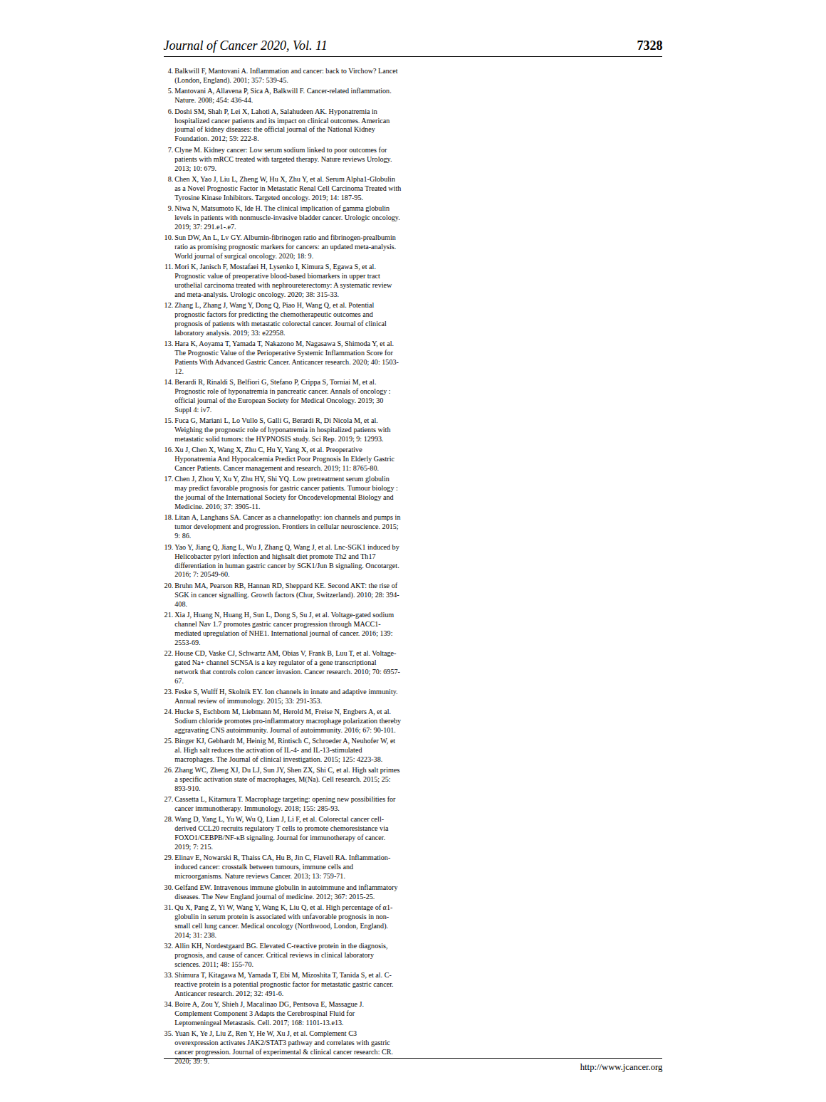Journal of Cancer 2020, Vol. 11
7328
4. Balkwill F, Mantovani A. Inflammation and cancer: back to Virchow? Lancet (London, England). 2001; 357: 539-45.
5. Mantovani A, Allavena P, Sica A, Balkwill F. Cancer-related inflammation. Nature. 2008; 454: 436-44.
6. Doshi SM, Shah P, Lei X, Lahoti A, Salahudeen AK. Hyponatremia in hospitalized cancer patients and its impact on clinical outcomes. American journal of kidney diseases: the official journal of the National Kidney Foundation. 2012; 59: 222-8.
7. Clyne M. Kidney cancer: Low serum sodium linked to poor outcomes for patients with mRCC treated with targeted therapy. Nature reviews Urology. 2013; 10: 679.
8. Chen X, Yao J, Liu L, Zheng W, Hu X, Zhu Y, et al. Serum Alpha1-Globulin as a Novel Prognostic Factor in Metastatic Renal Cell Carcinoma Treated with Tyrosine Kinase Inhibitors. Targeted oncology. 2019; 14: 187-95.
9. Niwa N, Matsumoto K, Ide H. The clinical implication of gamma globulin levels in patients with nonmuscle-invasive bladder cancer. Urologic oncology. 2019; 37: 291.e1-.e7.
10. Sun DW, An L, Lv GY. Albumin-fibrinogen ratio and fibrinogen-prealbumin ratio as promising prognostic markers for cancers: an updated meta-analysis. World journal of surgical oncology. 2020; 18: 9.
11. Mori K, Janisch F, Mostafaei H, Lysenko I, Kimura S, Egawa S, et al. Prognostic value of preoperative blood-based biomarkers in upper tract urothelial carcinoma treated with nephroureterectomy: A systematic review and meta-analysis. Urologic oncology. 2020; 38: 315-33.
12. Zhang L, Zhang J, Wang Y, Dong Q, Piao H, Wang Q, et al. Potential prognostic factors for predicting the chemotherapeutic outcomes and prognosis of patients with metastatic colorectal cancer. Journal of clinical laboratory analysis. 2019; 33: e22958.
13. Hara K, Aoyama T, Yamada T, Nakazono M, Nagasawa S, Shimoda Y, et al. The Prognostic Value of the Perioperative Systemic Inflammation Score for Patients With Advanced Gastric Cancer. Anticancer research. 2020; 40: 1503-12.
14. Berardi R, Rinaldi S, Belfiori G, Stefano P, Crippa S, Torniai M, et al. Prognostic role of hyponatremia in pancreatic cancer. Annals of oncology : official journal of the European Society for Medical Oncology. 2019; 30 Suppl 4: iv7.
15. Fuca G, Mariani L, Lo Vullo S, Galli G, Berardi R, Di Nicola M, et al. Weighing the prognostic role of hyponatremia in hospitalized patients with metastatic solid tumors: the HYPNOSIS study. Sci Rep. 2019; 9: 12993.
16. Xu J, Chen X, Wang X, Zhu C, Hu Y, Yang X, et al. Preoperative Hyponatremia And Hypocalcemia Predict Poor Prognosis In Elderly Gastric Cancer Patients. Cancer management and research. 2019; 11: 8765-80.
17. Chen J, Zhou Y, Xu Y, Zhu HY, Shi YQ. Low pretreatment serum globulin may predict favorable prognosis for gastric cancer patients. Tumour biology : the journal of the International Society for Oncodevelopmental Biology and Medicine. 2016; 37: 3905-11.
18. Litan A, Langhans SA. Cancer as a channelopathy: ion channels and pumps in tumor development and progression. Frontiers in cellular neuroscience. 2015; 9: 86.
19. Yao Y, Jiang Q, Jiang L, Wu J, Zhang Q, Wang J, et al. Lnc-SGK1 induced by Helicobacter pylori infection and highsalt diet promote Th2 and Th17 differentiation in human gastric cancer by SGK1/Jun B signaling. Oncotarget. 2016; 7: 20549-60.
20. Bruhn MA, Pearson RB, Hannan RD, Sheppard KE. Second AKT: the rise of SGK in cancer signalling. Growth factors (Chur, Switzerland). 2010; 28: 394-408.
21. Xia J, Huang N, Huang H, Sun L, Dong S, Su J, et al. Voltage-gated sodium channel Nav 1.7 promotes gastric cancer progression through MACC1-mediated upregulation of NHE1. International journal of cancer. 2016; 139: 2553-69.
22. House CD, Vaske CJ, Schwartz AM, Obias V, Frank B, Luu T, et al. Voltage-gated Na+ channel SCN5A is a key regulator of a gene transcriptional network that controls colon cancer invasion. Cancer research. 2010; 70: 6957-67.
23. Feske S, Wulff H, Skolnik EY. Ion channels in innate and adaptive immunity. Annual review of immunology. 2015; 33: 291-353.
24. Hucke S, Eschborn M, Liebmann M, Herold M, Freise N, Engbers A, et al. Sodium chloride promotes pro-inflammatory macrophage polarization thereby aggravating CNS autoimmunity. Journal of autoimmunity. 2016; 67: 90-101.
25. Binger KJ, Gebhardt M, Heinig M, Rintisch C, Schroeder A, Neuhofer W, et al. High salt reduces the activation of IL-4- and IL-13-stimulated macrophages. The Journal of clinical investigation. 2015; 125: 4223-38.
26. Zhang WC, Zheng XJ, Du LJ, Sun JY, Shen ZX, Shi C, et al. High salt primes a specific activation state of macrophages, M(Na). Cell research. 2015; 25: 893-910.
27. Cassetta L, Kitamura T. Macrophage targeting: opening new possibilities for cancer immunotherapy. Immunology. 2018; 155: 285-93.
28. Wang D, Yang L, Yu W, Wu Q, Lian J, Li F, et al. Colorectal cancer cell-derived CCL20 recruits regulatory T cells to promote chemoresistance via FOXO1/CEBPB/NF-κB signaling. Journal for immunotherapy of cancer. 2019; 7: 215.
29. Elinav E, Nowarski R, Thaiss CA, Hu B, Jin C, Flavell RA. Inflammation-induced cancer: crosstalk between tumours, immune cells and microorganisms. Nature reviews Cancer. 2013; 13: 759-71.
30. Gelfand EW. Intravenous immune globulin in autoimmune and inflammatory diseases. The New England journal of medicine. 2012; 367: 2015-25.
31. Qu X, Pang Z, Yi W, Wang Y, Wang K, Liu Q, et al. High percentage of α1-globulin in serum protein is associated with unfavorable prognosis in non-small cell lung cancer. Medical oncology (Northwood, London, England). 2014; 31: 238.
32. Allin KH, Nordestgaard BG. Elevated C-reactive protein in the diagnosis, prognosis, and cause of cancer. Critical reviews in clinical laboratory sciences. 2011; 48: 155-70.
33. Shimura T, Kitagawa M, Yamada T, Ebi M, Mizoshita T, Tanida S, et al. C-reactive protein is a potential prognostic factor for metastatic gastric cancer. Anticancer research. 2012; 32: 491-6.
34. Boire A, Zou Y, Shieh J, Macalinao DG, Pentsova E, Massague J. Complement Component 3 Adapts the Cerebrospinal Fluid for Leptomeningeal Metastasis. Cell. 2017; 168: 1101-13.e13.
35. Yuan K, Ye J, Liu Z, Ren Y, He W, Xu J, et al. Complement C3 overexpression activates JAK2/STAT3 pathway and correlates with gastric cancer progression. Journal of experimental & clinical cancer research: CR. 2020; 39: 9.
http://www.jcancer.org